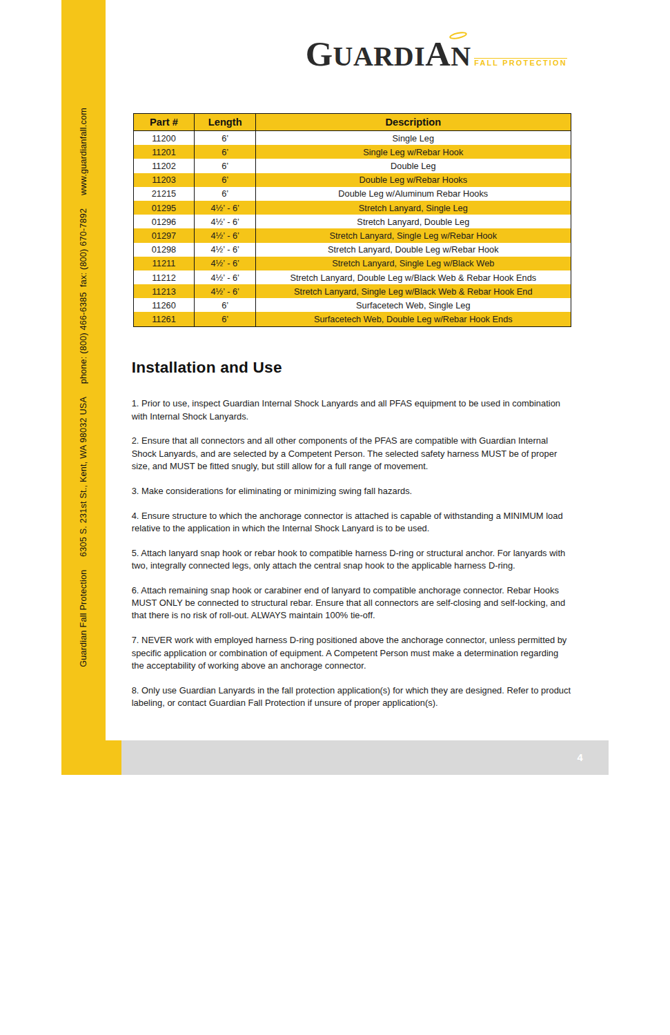Guardian Fall Protection 6305 S. 231st St., Kent, WA 98032 USA phone: (800) 466-6385 fax: (800) 670-7892 www.guardianfall.com
GUARDIAN
Fall Protection
| Part # | Length | Description |
| --- | --- | --- |
| 11200 | 6’ | Single Leg |
| 11201 | 6’ | Single Leg w/Rebar Hook |
| 11202 | 6’ | Double Leg |
| 11203 | 6’ | Double Leg w/Rebar Hooks |
| 21215 | 6’ | Double Leg w/Aluminum Rebar Hooks |
| 01295 | 4½’ - 6’ | Stretch Lanyard, Single Leg |
| 01296 | 4½’ - 6’ | Stretch Lanyard, Double Leg |
| 01297 | 4½’ - 6’ | Stretch Lanyard, Single Leg w/Rebar Hook |
| 01298 | 4½’ - 6’ | Stretch Lanyard, Double Leg w/Rebar Hook |
| 11211 | 4½’ - 6’ | Stretch Lanyard, Single Leg w/Black Web |
| 11212 | 4½’ - 6’ | Stretch Lanyard, Double Leg w/Black Web & Rebar Hook Ends |
| 11213 | 4½’ - 6’ | Stretch Lanyard, Single Leg w/Black Web & Rebar Hook End |
| 11260 | 6’ | Surfacetech Web, Single Leg |
| 11261 | 6’ | Surfacetech Web, Double Leg w/Rebar Hook Ends |
Installation and Use
1. Prior to use, inspect Guardian Internal Shock Lanyards and all PFAS equipment to be used in combination with Internal Shock Lanyards.
2. Ensure that all connectors and all other components of the PFAS are compatible with Guardian Internal Shock Lanyards, and are selected by a Competent Person. The selected safety harness MUST be of proper size, and MUST be fitted snugly, but still allow for a full range of movement.
3. Make considerations for eliminating or minimizing swing fall hazards.
4. Ensure structure to which the anchorage connector is attached is capable of withstanding a MINIMUM load relative to the application in which the Internal Shock Lanyard is to be used.
5. Attach lanyard snap hook or rebar hook to compatible harness D-ring or structural anchor. For lanyards with two, integrally connected legs, only attach the central snap hook to the applicable harness D-ring.
6. Attach remaining snap hook or carabiner end of lanyard to compatible anchorage connector. Rebar Hooks MUST ONLY be connected to structural rebar. Ensure that all connectors are self-closing and self-locking, and that there is no risk of roll-out. ALWAYS maintain 100% tie-off.
7. NEVER work with employed harness D-ring positioned above the anchorage connector, unless permitted by specific application or combination of equipment. A Competent Person must make a determination regarding the acceptability of working above an anchorage connector.
8. Only use Guardian Lanyards in the fall protection application(s) for which they are designed. Refer to product labeling, or contact Guardian Fall Protection if unsure of proper application(s).
4